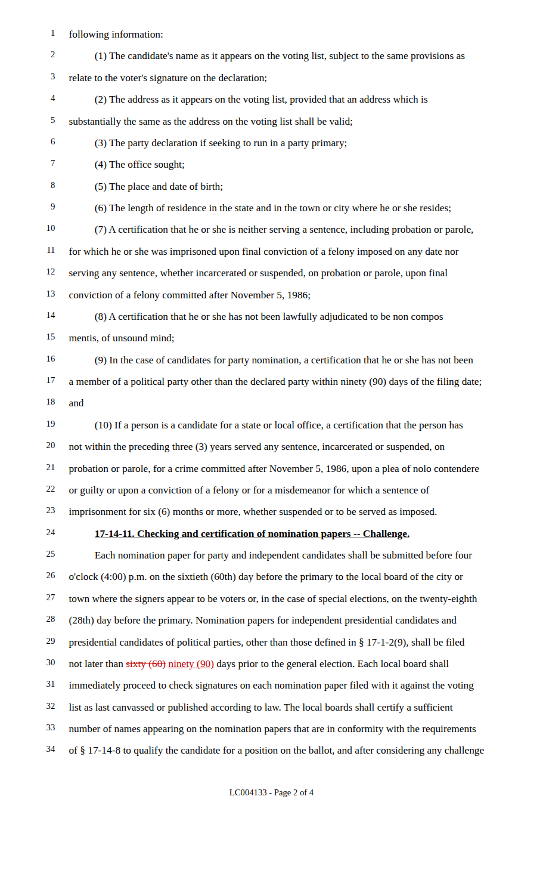following information:
(1) The candidate's name as it appears on the voting list, subject to the same provisions as
relate to the voter's signature on the declaration;
(2) The address as it appears on the voting list, provided that an address which is
substantially the same as the address on the voting list shall be valid;
(3) The party declaration if seeking to run in a party primary;
(4) The office sought;
(5) The place and date of birth;
(6) The length of residence in the state and in the town or city where he or she resides;
(7) A certification that he or she is neither serving a sentence, including probation or parole,
for which he or she was imprisoned upon final conviction of a felony imposed on any date nor
serving any sentence, whether incarcerated or suspended, on probation or parole, upon final
conviction of a felony committed after November 5, 1986;
(8) A certification that he or she has not been lawfully adjudicated to be non compos
mentis, of unsound mind;
(9) In the case of candidates for party nomination, a certification that he or she has not been
a member of a political party other than the declared party within ninety (90) days of the filing date;
and
(10) If a person is a candidate for a state or local office, a certification that the person has
not within the preceding three (3) years served any sentence, incarcerated or suspended, on
probation or parole, for a crime committed after November 5, 1986, upon a plea of nolo contendere
or guilty or upon a conviction of a felony or for a misdemeanor for which a sentence of
imprisonment for six (6) months or more, whether suspended or to be served as imposed.
17-14-11. Checking and certification of nomination papers -- Challenge.
Each nomination paper for party and independent candidates shall be submitted before four
o'clock (4:00) p.m. on the sixtieth (60th) day before the primary to the local board of the city or
town where the signers appear to be voters or, in the case of special elections, on the twenty-eighth
(28th) day before the primary. Nomination papers for independent presidential candidates and
presidential candidates of political parties, other than those defined in § 17-1-2(9), shall be filed
not later than sixty (60) ninety (90) days prior to the general election. Each local board shall
immediately proceed to check signatures on each nomination paper filed with it against the voting
list as last canvassed or published according to law. The local boards shall certify a sufficient
number of names appearing on the nomination papers that are in conformity with the requirements
of § 17-14-8 to qualify the candidate for a position on the ballot, and after considering any challenge
LC004133 - Page 2 of 4